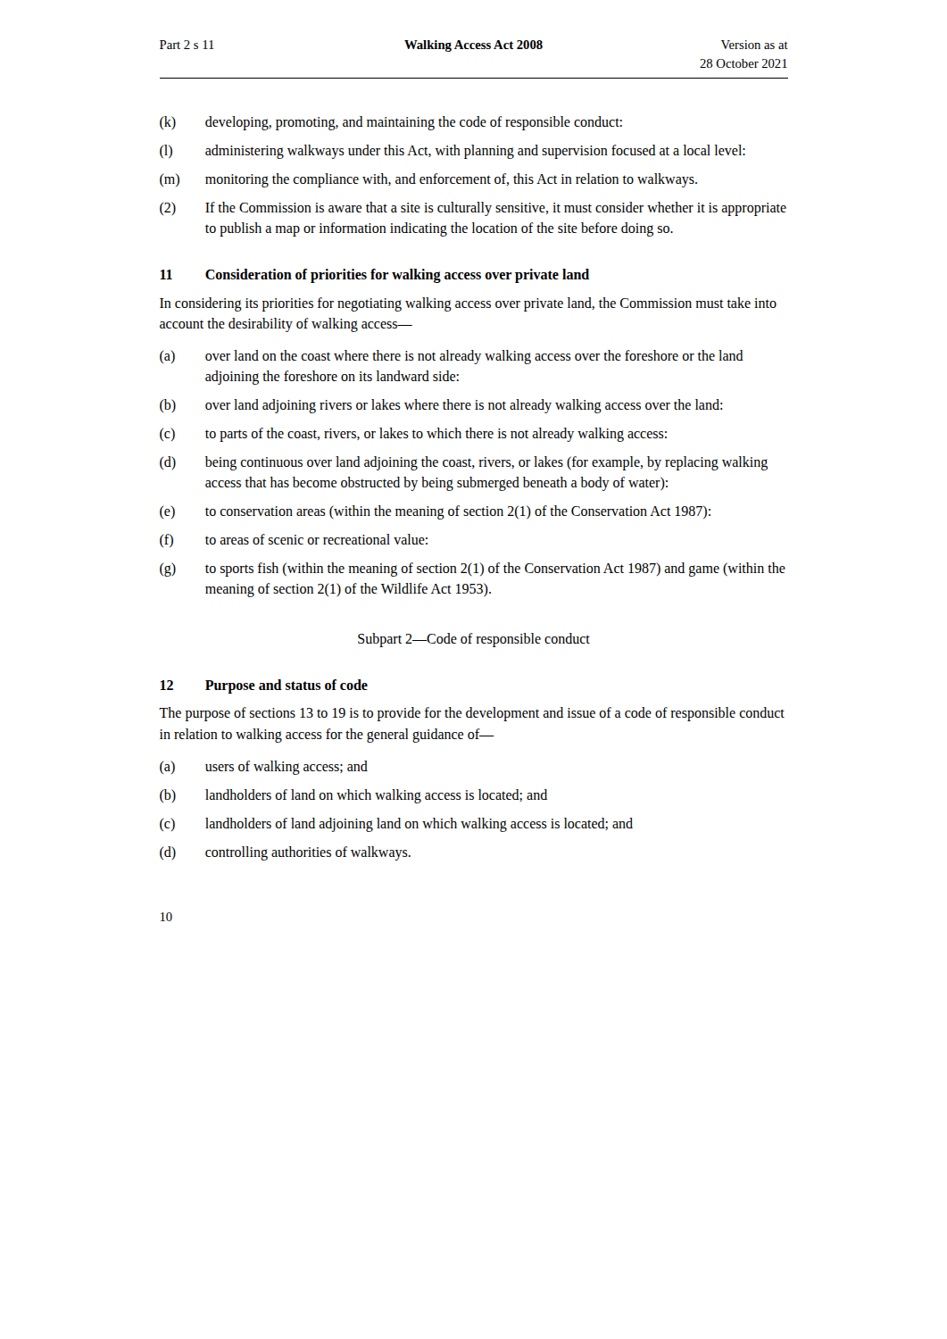Part 2 s 11
Walking Access Act 2008
Version as at 28 October 2021
(k) developing, promoting, and maintaining the code of responsible conduct:
(l) administering walkways under this Act, with planning and supervision focused at a local level:
(m) monitoring the compliance with, and enforcement of, this Act in relation to walkways.
(2) If the Commission is aware that a site is culturally sensitive, it must consider whether it is appropriate to publish a map or information indicating the location of the site before doing so.
11 Consideration of priorities for walking access over private land
In considering its priorities for negotiating walking access over private land, the Commission must take into account the desirability of walking access—
(a) over land on the coast where there is not already walking access over the foreshore or the land adjoining the foreshore on its landward side:
(b) over land adjoining rivers or lakes where there is not already walking access over the land:
(c) to parts of the coast, rivers, or lakes to which there is not already walking access:
(d) being continuous over land adjoining the coast, rivers, or lakes (for example, by replacing walking access that has become obstructed by being submerged beneath a body of water):
(e) to conservation areas (within the meaning of section 2(1) of the Conservation Act 1987):
(f) to areas of scenic or recreational value:
(g) to sports fish (within the meaning of section 2(1) of the Conservation Act 1987) and game (within the meaning of section 2(1) of the Wildlife Act 1953).
Subpart 2—Code of responsible conduct
12 Purpose and status of code
The purpose of sections 13 to 19 is to provide for the development and issue of a code of responsible conduct in relation to walking access for the general guidance of—
(a) users of walking access; and
(b) landholders of land on which walking access is located; and
(c) landholders of land adjoining land on which walking access is located; and
(d) controlling authorities of walkways.
10